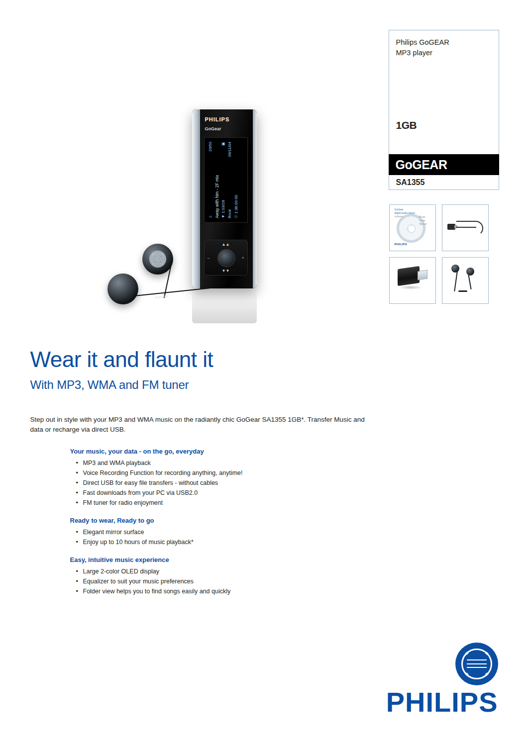PHILIPS
GoGear
♫20/50
Away with him - 2F mix
▼ 1:03/28▣
Rock 06/11/04
☉ 1:38:00:00
▲▲
–
+
▼▼
PHILIPS
Philips GoGEAR
MP3 player
1GB
Go GEAR
SA1355
| GoGear digital audio player software & user manual Install Guide Manual PHILIPS | |
Wear it and flaunt it
With MP3, WMA and FM tuner
Step out in style with your MP3 and WMA music on the radiantly chic GoGear SA1355 1GB*. Transfer Music and data or recharge via direct USB.
Your music, your data - on the go, everyday
MP3 and WMA playback
Voice Recording Function for recording anything, anytime!
Direct USB for easy file transfers - without cables
Fast downloads from your PC via USB2.0
FM tuner for radio enjoyment
Ready to wear, Ready to go
Elegant mirror surface
Enjoy up to 10 hours of music playback*
Easy, intuitive music experience
Large 2-color OLED display
Equalizer to suit your music preferences
Folder view helps you to find songs easily and quickly
✦ ✦ ✦ ✦
PHILIPS